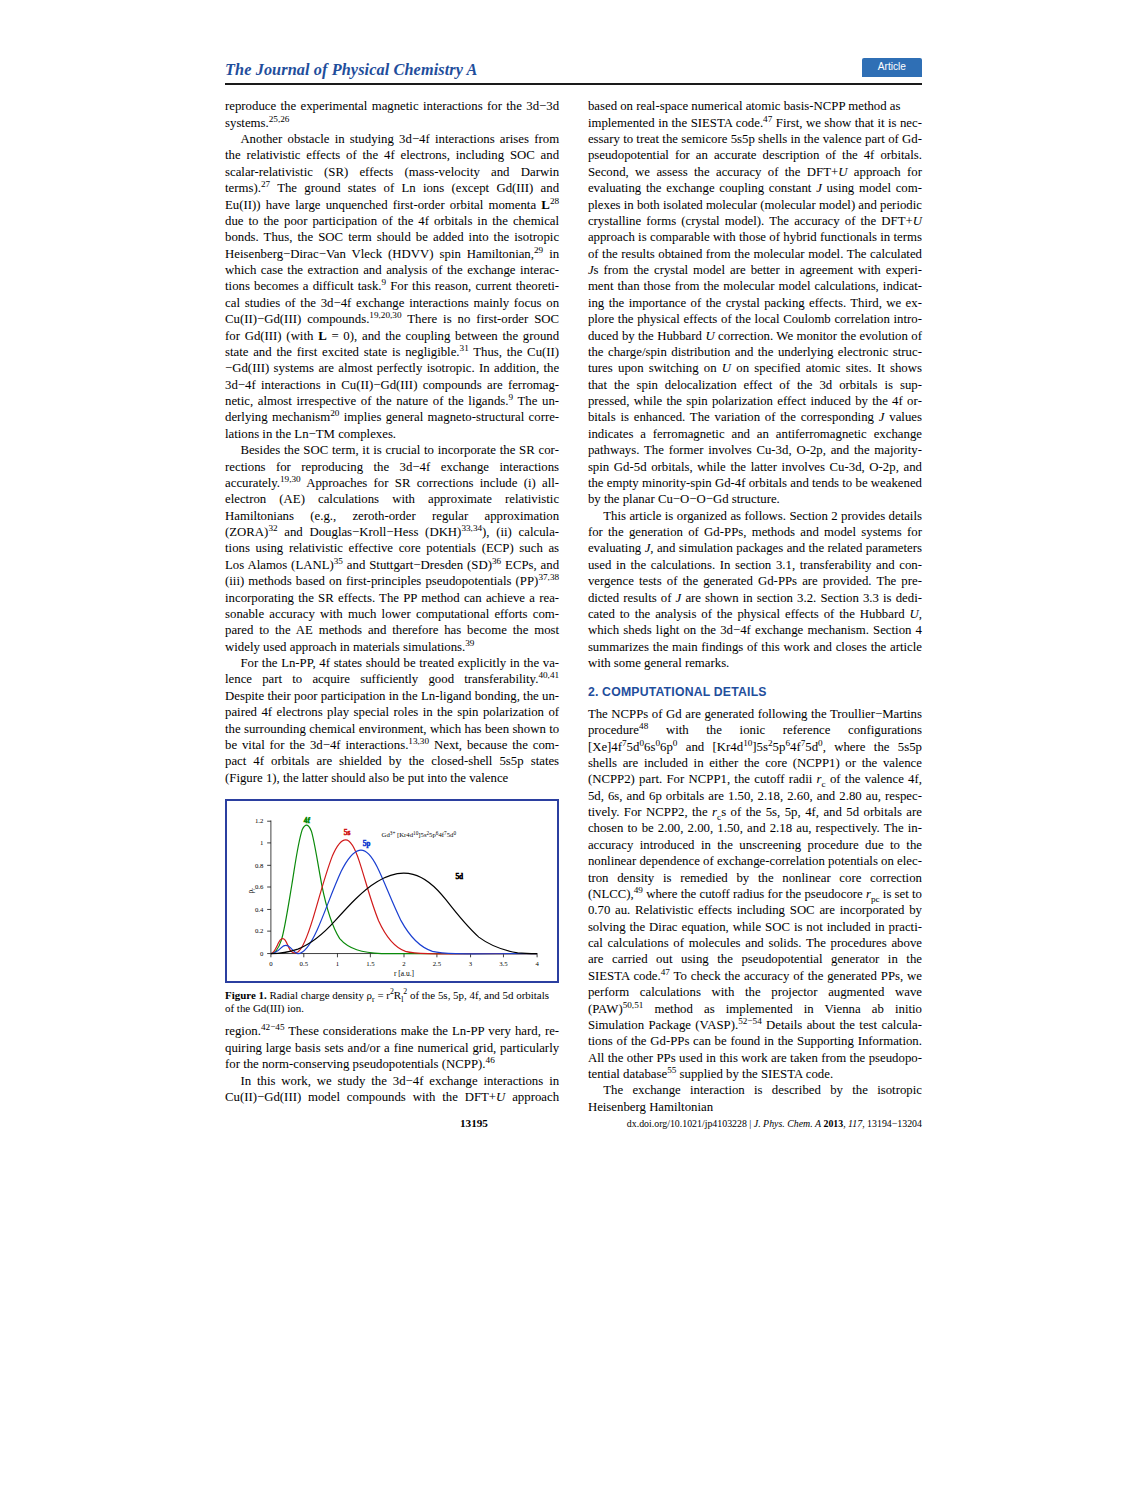The Journal of Physical Chemistry A
Article
reproduce the experimental magnetic interactions for the 3d−3d systems.25,26
Another obstacle in studying 3d−4f interactions arises from the relativistic effects of the 4f electrons, including SOC and scalar-relativistic (SR) effects (mass-velocity and Darwin terms).27 The ground states of Ln ions (except Gd(III) and Eu(II)) have large unquenched first-order orbital momenta L28 due to the poor participation of the 4f orbitals in the chemical bonds. Thus, the SOC term should be added into the isotropic Heisenberg−Dirac−Van Vleck (HDVV) spin Hamiltonian,29 in which case the extraction and analysis of the exchange interactions becomes a difficult task.9 For this reason, current theoretical studies of the 3d−4f exchange interactions mainly focus on Cu(II)−Gd(III) compounds.19,20,30 There is no first-order SOC for Gd(III) (with L = 0), and the coupling between the ground state and the first excited state is negligible.31 Thus, the Cu(II)−Gd(III) systems are almost perfectly isotropic. In addition, the 3d−4f interactions in Cu(II)−Gd(III) compounds are ferromagnetic, almost irrespective of the nature of the ligands.9 The underlying mechanism20 implies general magneto-structural correlations in the Ln−TM complexes.
Besides the SOC term, it is crucial to incorporate the SR corrections for reproducing the 3d−4f exchange interactions accurately.19,30 Approaches for SR corrections include (i) all-electron (AE) calculations with approximate relativistic Hamiltonians (e.g., zeroth-order regular approximation (ZORA)32 and Douglas−Kroll−Hess (DKH)33,34), (ii) calculations using relativistic effective core potentials (ECP) such as Los Alamos (LANL)35 and Stuttgart−Dresden (SD)36 ECPs, and (iii) methods based on first-principles pseudopotentials (PP)37,38 incorporating the SR effects. The PP method can achieve a reasonable accuracy with much lower computational efforts compared to the AE methods and therefore has become the most widely used approach in materials simulations.39
For the Ln-PP, 4f states should be treated explicitly in the valence part to acquire sufficiently good transferability.40,41 Despite their poor participation in the Ln-ligand bonding, the unpaired 4f electrons play special roles in the spin polarization of the surrounding chemical environment, which has been shown to be vital for the 3d−4f interactions.13,30 Next, because the compact 4f orbitals are shielded by the closed-shell 5s5p states (Figure 1), the latter should also be put into the valence
0 0.2 0.4 0.6 0.8 1 1.2 0 0.5 1 1.5 2 2.5 3 3.5 4 ρr r [a.u.] Gd3+ [Kr4d10]5s25p64f75d0 4f 5s 5p 5d
Figure 1. Radial charge density ρr = r2Rl2 of the 5s, 5p, 4f, and 5d orbitals of the Gd(III) ion.
region.42−45 These considerations make the Ln-PP very hard, requiring large basis sets and/or a fine numerical grid, particularly for the norm-conserving pseudopotentials (NCPP).46
In this work, we study the 3d−4f exchange interactions in Cu(II)−Gd(III) model compounds with the DFT+U approach based on real-space numerical atomic basis-NCPP method as
implemented in the SIESTA code.47 First, we show that it is necessary to treat the semicore 5s5p shells in the valence part of Gd-pseudopotential for an accurate description of the 4f orbitals. Second, we assess the accuracy of the DFT+U approach for evaluating the exchange coupling constant J using model complexes in both isolated molecular (molecular model) and periodic crystalline forms (crystal model). The accuracy of the DFT+U approach is comparable with those of hybrid functionals in terms of the results obtained from the molecular model. The calculated Js from the crystal model are better in agreement with experiment than those from the molecular model calculations, indicating the importance of the crystal packing effects. Third, we explore the physical effects of the local Coulomb correlation introduced by the Hubbard U correction. We monitor the evolution of the charge/spin distribution and the underlying electronic structures upon switching on U on specified atomic sites. It shows that the spin delocalization effect of the 3d orbitals is suppressed, while the spin polarization effect induced by the 4f orbitals is enhanced. The variation of the corresponding J values indicates a ferromagnetic and an antiferromagnetic exchange pathways. The former involves Cu-3d, O-2p, and the majority-spin Gd-5d orbitals, while the latter involves Cu-3d, O-2p, and the empty minority-spin Gd-4f orbitals and tends to be weakened by the planar Cu−O−O−Gd structure.
This article is organized as follows. Section 2 provides details for the generation of Gd-PPs, methods and model systems for evaluating J, and simulation packages and the related parameters used in the calculations. In section 3.1, transferability and convergence tests of the generated Gd-PPs are provided. The predicted results of J are shown in section 3.2. Section 3.3 is dedicated to the analysis of the physical effects of the Hubbard U, which sheds light on the 3d−4f exchange mechanism. Section 4 summarizes the main findings of this work and closes the article with some general remarks.
2. COMPUTATIONAL DETAILS
The NCPPs of Gd are generated following the Troullier−Martins procedure48 with the ionic reference configurations [Xe]4f75d06s06p0 and [Kr4d10]5s25p64f75d0, where the 5s5p shells are included in either the core (NCPP1) or the valence (NCPP2) part. For NCPP1, the cutoff radii rc of the valence 4f, 5d, 6s, and 6p orbitals are 1.50, 2.18, 2.60, and 2.80 au, respectively. For NCPP2, the rcs of the 5s, 5p, 4f, and 5d orbitals are chosen to be 2.00, 2.00, 1.50, and 2.18 au, respectively. The inaccuracy introduced in the unscreening procedure due to the nonlinear dependence of exchange-correlation potentials on electron density is remedied by the nonlinear core correction (NLCC),49 where the cutoff radius for the pseudocore rpc is set to 0.70 au. Relativistic effects including SOC are incorporated by solving the Dirac equation, while SOC is not included in practical calculations of molecules and solids. The procedures above are carried out using the pseudopotential generator in the SIESTA code.47 To check the accuracy of the generated PPs, we perform calculations with the projector augmented wave (PAW)50,51 method as implemented in Vienna ab initio Simulation Package (VASP).52−54 Details about the test calculations of the Gd-PPs can be found in the Supporting Information. All the other PPs used in this work are taken from the pseudopotential database55 supplied by the SIESTA code.
The exchange interaction is described by the isotropic Heisenberg Hamiltonian
13195
dx.doi.org/10.1021/jp4103228 | J. Phys. Chem. A 2013, 117, 13194−13204